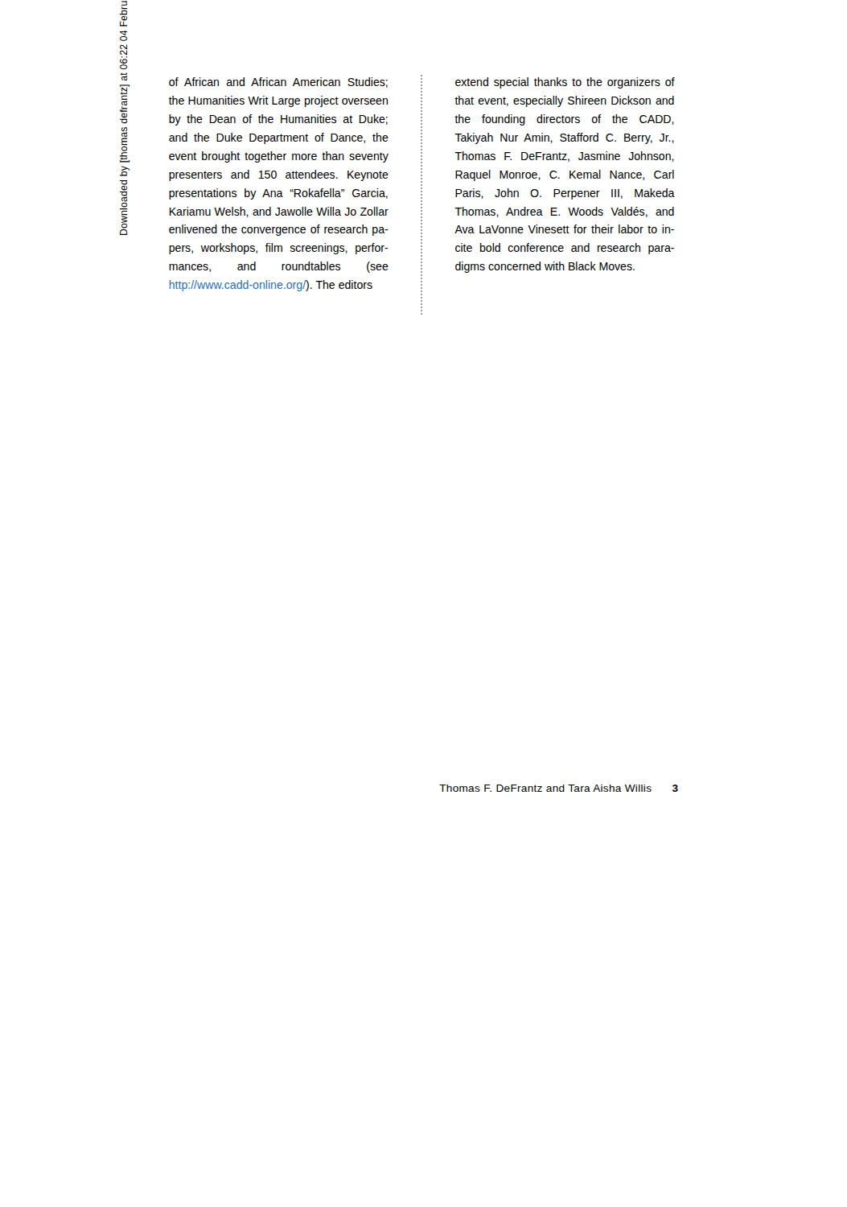Downloaded by [thomas defrantz] at 06:22 04 February 2016
of African and African American Studies; the Humanities Writ Large project overseen by the Dean of the Humanities at Duke; and the Duke Department of Dance, the event brought together more than seventy presenters and 150 attendees. Keynote presentations by Ana “Rokafella” Garcia, Kariamu Welsh, and Jawolle Willa Jo Zollar enlivened the convergence of research papers, workshops, film screenings, performances, and roundtables (see http://www.cadd-online.org/). The editors
extend special thanks to the organizers of that event, especially Shireen Dickson and the founding directors of the CADD, Takiyah Nur Amin, Stafford C. Berry, Jr., Thomas F. DeFrantz, Jasmine Johnson, Raquel Monroe, C. Kemal Nance, Carl Paris, John O. Perpener III, Makeda Thomas, Andrea E. Woods Valdés, and Ava LaVonne Vinesett for their labor to incite bold conference and research paradigms concerned with Black Moves.
Thomas F. DeFrantz and Tara Aisha Willis 3